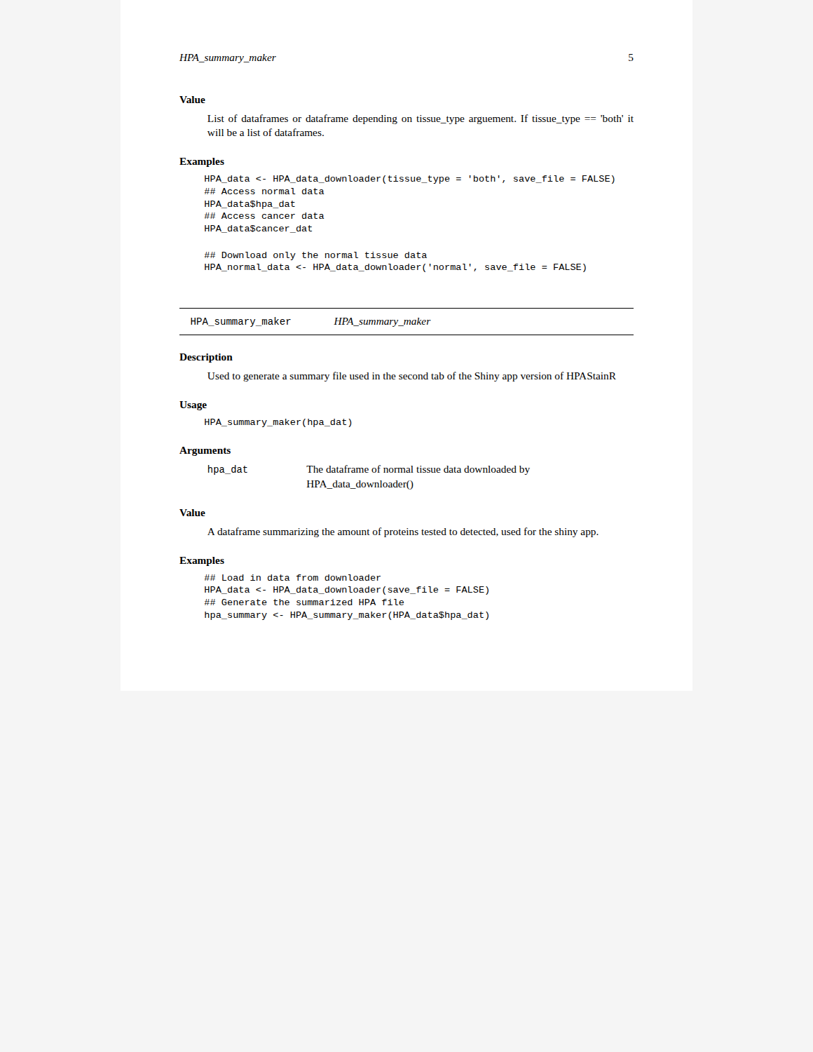HPA_summary_maker 5
Value
List of dataframes or dataframe depending on tissue_type arguement. If tissue_type == 'both' it will be a list of dataframes.
Examples
HPA_data <- HPA_data_downloader(tissue_type = 'both', save_file = FALSE)
## Access normal data
HPA_data$hpa_dat
## Access cancer data
HPA_data$cancer_dat
## Download only the normal tissue data
HPA_normal_data <- HPA_data_downloader('normal', save_file = FALSE)
HPA_summary_maker HPA_summary_maker
Description
Used to generate a summary file used in the second tab of the Shiny app version of HPAStainR
Usage
HPA_summary_maker(hpa_dat)
Arguments
hpa_dat The dataframe of normal tissue data downloaded by HPA_data_downloader()
Value
A dataframe summarizing the amount of proteins tested to detected, used for the shiny app.
Examples
## Load in data from downloader
HPA_data <- HPA_data_downloader(save_file = FALSE)
## Generate the summarized HPA file
hpa_summary <- HPA_summary_maker(HPA_data$hpa_dat)